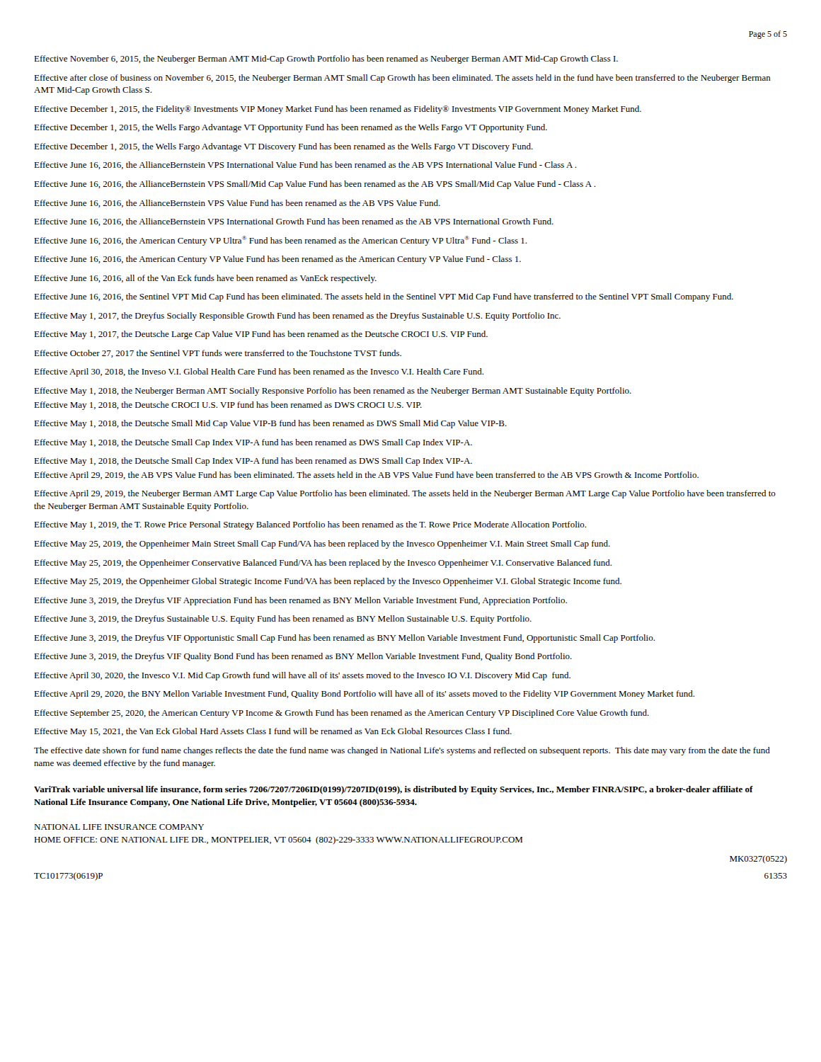Page 5 of 5
Effective November 6, 2015, the Neuberger Berman AMT Mid-Cap Growth Portfolio has been renamed as Neuberger Berman AMT Mid-Cap Growth Class I.
Effective after close of business on November 6, 2015, the Neuberger Berman AMT Small Cap Growth has been eliminated. The assets held in the fund have been transferred to the Neuberger Berman AMT Mid-Cap Growth Class S.
Effective December 1, 2015, the Fidelity® Investments VIP Money Market Fund has been renamed as Fidelity® Investments VIP Government Money Market Fund.
Effective December 1, 2015, the Wells Fargo Advantage VT Opportunity Fund has been renamed as the Wells Fargo VT Opportunity Fund.
Effective December 1, 2015, the Wells Fargo Advantage VT Discovery Fund has been renamed as the Wells Fargo VT Discovery Fund.
Effective June 16, 2016, the AllianceBernstein VPS International Value Fund has been renamed as the AB VPS International Value Fund - Class A .
Effective June 16, 2016, the AllianceBernstein VPS Small/Mid Cap Value Fund has been renamed as the AB VPS Small/Mid Cap Value Fund - Class A .
Effective June 16, 2016, the AllianceBernstein VPS Value Fund has been renamed as the AB VPS Value Fund.
Effective June 16, 2016, the AllianceBernstein VPS International Growth Fund has been renamed as the AB VPS International Growth Fund.
Effective June 16, 2016, the American Century VP Ultra® Fund has been renamed as the American Century VP Ultra® Fund - Class 1.
Effective June 16, 2016, the American Century VP Value Fund has been renamed as the American Century VP Value Fund - Class 1.
Effective June 16, 2016, all of the Van Eck funds have been renamed as VanEck respectively.
Effective June 16, 2016, the Sentinel VPT Mid Cap Fund has been eliminated. The assets held in the Sentinel VPT Mid Cap Fund have transferred to the Sentinel VPT Small Company Fund.
Effective May 1, 2017, the Dreyfus Socially Responsible Growth Fund has been renamed as the Dreyfus Sustainable U.S. Equity Portfolio Inc.
Effective May 1, 2017, the Deutsche Large Cap Value VIP Fund has been renamed as the Deutsche CROCI U.S. VIP Fund.
Effective October 27, 2017 the Sentinel VPT funds were transferred to the Touchstone TVST funds.
Effective April 30, 2018, the Inveso V.I. Global Health Care Fund has been renamed as the Invesco V.I. Health Care Fund.
Effective May 1, 2018, the Neuberger Berman AMT Socially Responsive Porfolio has been renamed as the Neuberger Berman AMT Sustainable Equity Portfolio.
Effective May 1, 2018, the Deutsche CROCI U.S. VIP fund has been renamed as DWS CROCI U.S. VIP.
Effective May 1, 2018, the Deutsche Small Mid Cap Value VIP-B fund has been renamed as DWS Small Mid Cap Value VIP-B.
Effective May 1, 2018, the Deutsche Small Cap Index VIP-A fund has been renamed as DWS Small Cap Index VIP-A.
Effective May 1, 2018, the Deutsche Small Cap Index VIP-A fund has been renamed as DWS Small Cap Index VIP-A.
Effective April 29, 2019, the AB VPS Value Fund has been eliminated. The assets held in the AB VPS Value Fund have been transferred to the AB VPS Growth & Income Portfolio.
Effective April 29, 2019, the Neuberger Berman AMT Large Cap Value Portfolio has been eliminated. The assets held in the Neuberger Berman AMT Large Cap Value Portfolio have been transferred to the Neuberger Berman AMT Sustainable Equity Portfolio.
Effective May 1, 2019, the T. Rowe Price Personal Strategy Balanced Portfolio has been renamed as the T. Rowe Price Moderate Allocation Portfolio.
Effective May 25, 2019, the Oppenheimer Main Street Small Cap Fund/VA has been replaced by the Invesco Oppenheimer V.I. Main Street Small Cap fund.
Effective May 25, 2019, the Oppenheimer Conservative Balanced Fund/VA has been replaced by the Invesco Oppenheimer V.I. Conservative Balanced fund.
Effective May 25, 2019, the Oppenheimer Global Strategic Income Fund/VA has been replaced by the Invesco Oppenheimer V.I. Global Strategic Income fund.
Effective June 3, 2019, the Dreyfus VIF Appreciation Fund has been renamed as BNY Mellon Variable Investment Fund, Appreciation Portfolio.
Effective June 3, 2019, the Dreyfus Sustainable U.S. Equity Fund has been renamed as BNY Mellon Sustainable U.S. Equity Portfolio.
Effective June 3, 2019, the Dreyfus VIF Opportunistic Small Cap Fund has been renamed as BNY Mellon Variable Investment Fund, Opportunistic Small Cap Portfolio.
Effective June 3, 2019, the Dreyfus VIF Quality Bond Fund has been renamed as BNY Mellon Variable Investment Fund, Quality Bond Portfolio.
Effective April 30, 2020, the Invesco V.I. Mid Cap Growth fund will have all of its' assets moved to the Invesco IO V.I. Discovery Mid Cap fund.
Effective April 29, 2020, the BNY Mellon Variable Investment Fund, Quality Bond Portfolio will have all of its' assets moved to the Fidelity VIP Government Money Market fund.
Effective September 25, 2020, the American Century VP Income & Growth Fund has been renamed as the American Century VP Disciplined Core Value Growth fund.
Effective May 15, 2021, the Van Eck Global Hard Assets Class I fund will be renamed as Van Eck Global Resources Class I fund.
The effective date shown for fund name changes reflects the date the fund name was changed in National Life's systems and reflected on subsequent reports. This date may vary from the date the fund name was deemed effective by the fund manager.
VariTrak variable universal life insurance, form series 7206/7207/7206ID(0199)/7207ID(0199), is distributed by Equity Services, Inc., Member FINRA/SIPC, a broker-dealer affiliate of National Life Insurance Company, One National Life Drive, Montpelier, VT 05604 (800)536-5934.
NATIONAL LIFE INSURANCE COMPANY
HOME OFFICE: ONE NATIONAL LIFE DR., MONTPELIER, VT 05604 (802)-229-3333 WWW.NATIONALLIFEGROUP.COM
MK0327(0522) TC101773(0619)P 61353